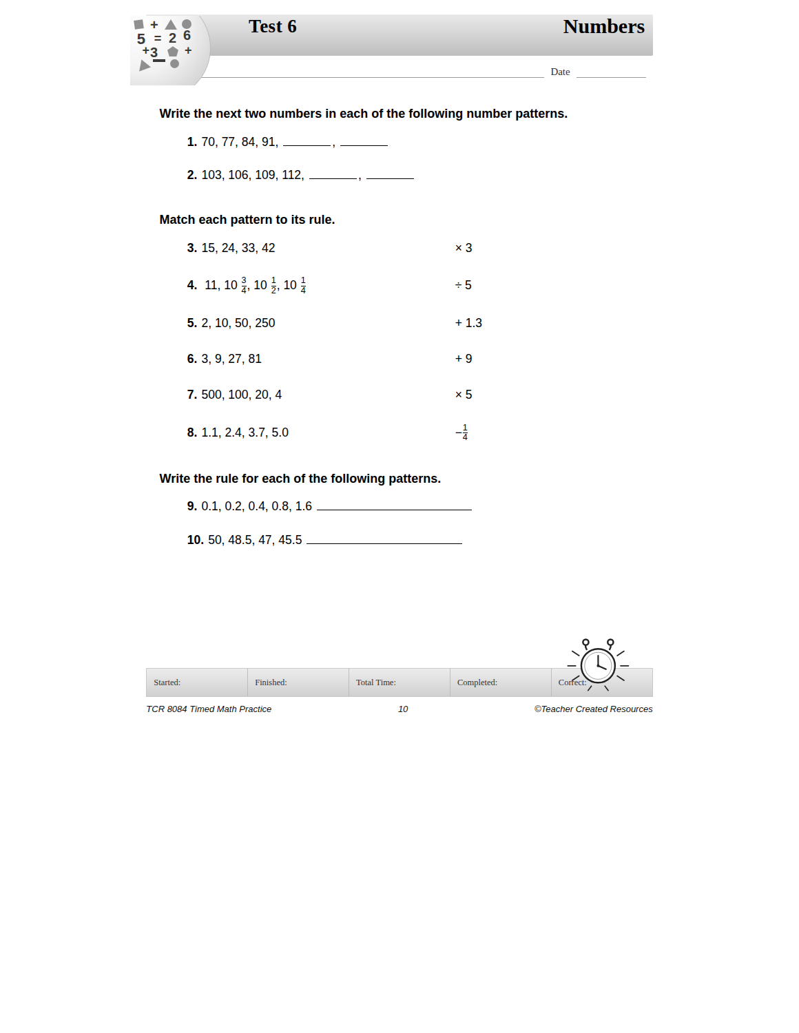Test 6
Numbers
+ 5 = 2 6 + 3 +
Name Date
Write the next two numbers in each of the following number patterns.
1. 70, 77, 84, 91, ,
2. 103, 106, 109, 112, ,
Match each pattern to its rule.
3. 15, 24, 33, 42
× 3
4. 11, 10 34, 10 12, 10 14
÷ 5
5. 2, 10, 50, 250
+ 1.3
6. 3, 9, 27, 81
+ 9
7. 500, 100, 20, 4
× 5
8. 1.1, 2.4, 3.7, 5.0
−14
Write the rule for each of the following patterns.
9. 0.1, 0.2, 0.4, 0.8, 1.6
10. 50, 48.5, 47, 45.5
Started:
Finished:
Total Time:
Completed:
Correct:
TCR 8084 Timed Math Practice
10
©Teacher Created Resources